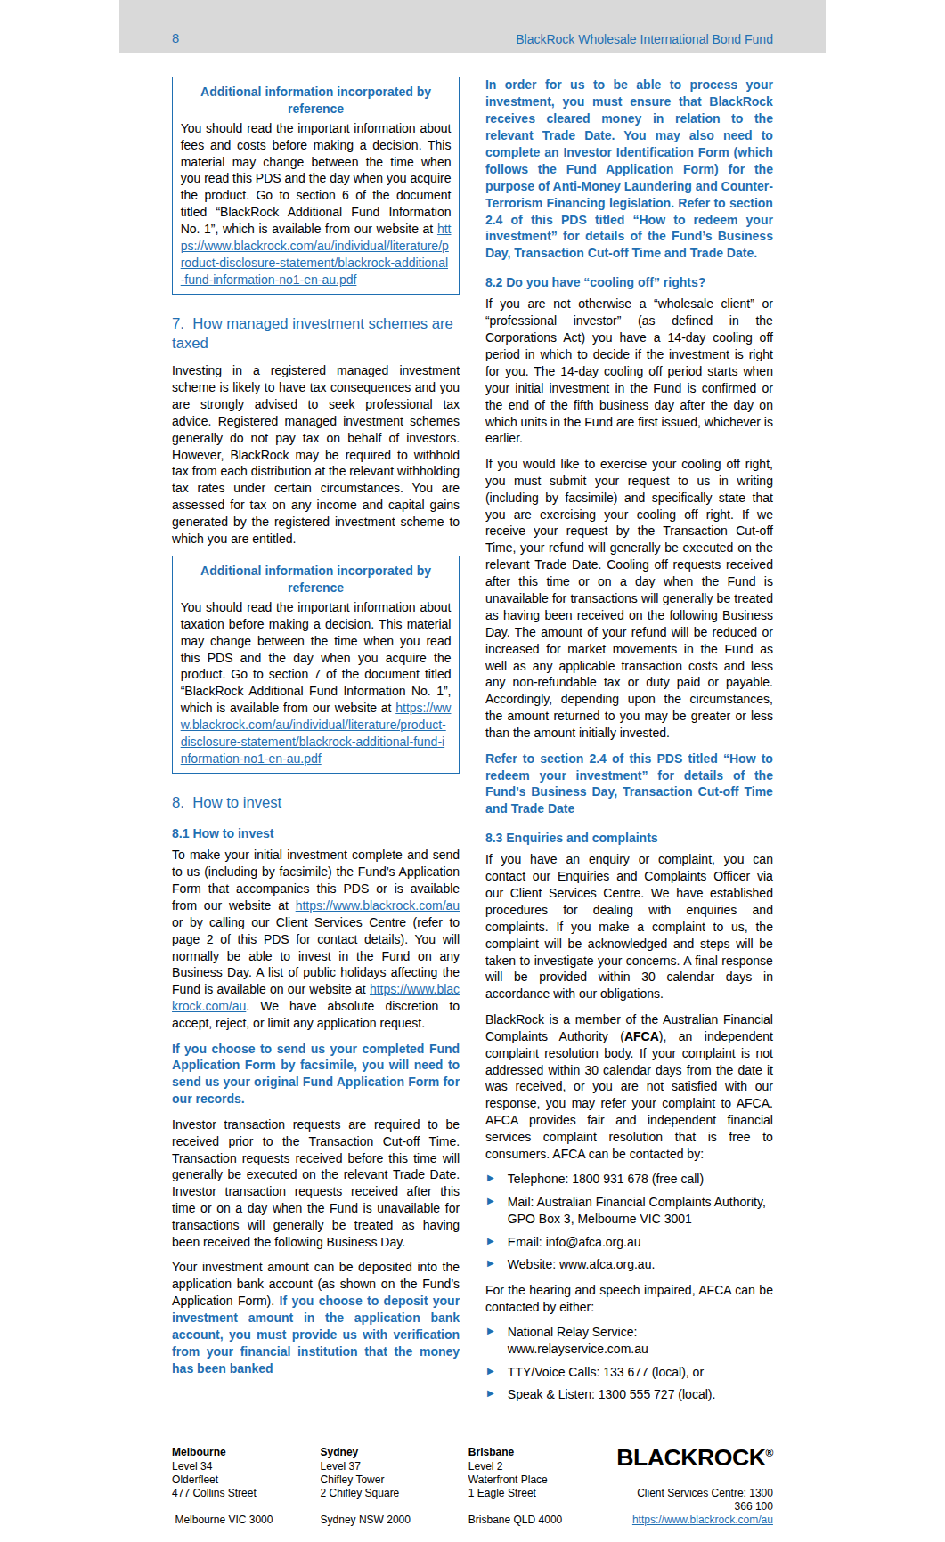8
BlackRock Wholesale International Bond Fund
Additional information incorporated by reference
You should read the important information about fees and costs before making a decision. This material may change between the time when you read this PDS and the day when you acquire the product. Go to section 6 of the document titled “BlackRock Additional Fund Information No. 1”, which is available from our website at https://www.blackrock.com/au/individual/literature/product-disclosure-statement/blackrock-additional-fund-information-no1-en-au.pdf
7. How managed investment schemes are taxed
Investing in a registered managed investment scheme is likely to have tax consequences and you are strongly advised to seek professional tax advice. Registered managed investment schemes generally do not pay tax on behalf of investors. However, BlackRock may be required to withhold tax from each distribution at the relevant withholding tax rates under certain circumstances. You are assessed for tax on any income and capital gains generated by the registered investment scheme to which you are entitled.
Additional information incorporated by reference
You should read the important information about taxation before making a decision. This material may change between the time when you read this PDS and the day when you acquire the product. Go to section 7 of the document titled “BlackRock Additional Fund Information No. 1”, which is available from our website at https://www.blackrock.com/au/individual/literature/product-disclosure-statement/blackrock-additional-fund-information-no1-en-au.pdf
8. How to invest
8.1 How to invest
To make your initial investment complete and send to us (including by facsimile) the Fund’s Application Form that accompanies this PDS or is available from our website at https://www.blackrock.com/au or by calling our Client Services Centre (refer to page 2 of this PDS for contact details). You will normally be able to invest in the Fund on any Business Day. A list of public holidays affecting the Fund is available on our website at https://www.blackrock.com/au. We have absolute discretion to accept, reject, or limit any application request.
If you choose to send us your completed Fund Application Form by facsimile, you will need to send us your original Fund Application Form for our records.
Investor transaction requests are required to be received prior to the Transaction Cut-off Time. Transaction requests received before this time will generally be executed on the relevant Trade Date. Investor transaction requests received after this time or on a day when the Fund is unavailable for transactions will generally be treated as having been received the following Business Day.
Your investment amount can be deposited into the application bank account (as shown on the Fund’s Application Form). If you choose to deposit your investment amount in the application bank account, you must provide us with verification from your financial institution that the money has been banked
In order for us to be able to process your investment, you must ensure that BlackRock receives cleared money in relation to the relevant Trade Date. You may also need to complete an Investor Identification Form (which follows the Fund Application Form) for the purpose of Anti-Money Laundering and Counter-Terrorism Financing legislation. Refer to section 2.4 of this PDS titled “How to redeem your investment” for details of the Fund’s Business Day, Transaction Cut-off Time and Trade Date.
8.2 Do you have “cooling off” rights?
If you are not otherwise a “wholesale client” or “professional investor” (as defined in the Corporations Act) you have a 14-day cooling off period in which to decide if the investment is right for you. The 14-day cooling off period starts when your initial investment in the Fund is confirmed or the end of the fifth business day after the day on which units in the Fund are first issued, whichever is earlier.
If you would like to exercise your cooling off right, you must submit your request to us in writing (including by facsimile) and specifically state that you are exercising your cooling off right. If we receive your request by the Transaction Cut-off Time, your refund will generally be executed on the relevant Trade Date. Cooling off requests received after this time or on a day when the Fund is unavailable for transactions will generally be treated as having been received on the following Business Day. The amount of your refund will be reduced or increased for market movements in the Fund as well as any applicable transaction costs and less any non-refundable tax or duty paid or payable. Accordingly, depending upon the circumstances, the amount returned to you may be greater or less than the amount initially invested.
Refer to section 2.4 of this PDS titled “How to redeem your investment” for details of the Fund’s Business Day, Transaction Cut-off Time and Trade Date
8.3 Enquiries and complaints
If you have an enquiry or complaint, you can contact our Enquiries and Complaints Officer via our Client Services Centre. We have established procedures for dealing with enquiries and complaints. If you make a complaint to us, the complaint will be acknowledged and steps will be taken to investigate your concerns. A final response will be provided within 30 calendar days in accordance with our obligations.
BlackRock is a member of the Australian Financial Complaints Authority (AFCA), an independent complaint resolution body. If your complaint is not addressed within 30 calendar days from the date it was received, or you are not satisfied with our response, you may refer your complaint to AFCA. AFCA provides fair and independent financial services complaint resolution that is free to consumers. AFCA can be contacted by:
Telephone: 1800 931 678 (free call)
Mail: Australian Financial Complaints Authority, GPO Box 3, Melbourne VIC 3001
Email: info@afca.org.au
Website: www.afca.org.au.
For the hearing and speech impaired, AFCA can be contacted by either:
National Relay Service: www.relayservice.com.au
TTY/Voice Calls: 133 677 (local), or
Speak & Listen: 1300 555 727 (local).
| Melbourne | Sydney | Brisbane | BLACK ROCK ® |
| Level 34 | Level 37 | Level 2 |
| Olderfleet | Chifley Tower | Waterfront Place | |
| 477 Collins Street | 2 Chifley Square | 1 Eagle Street | Client Services Centre: 1300 366 100 |
| Melbourne VIC 3000 | Sydney NSW 2000 | Brisbane QLD 4000 | https://www.blackrock.com/au |